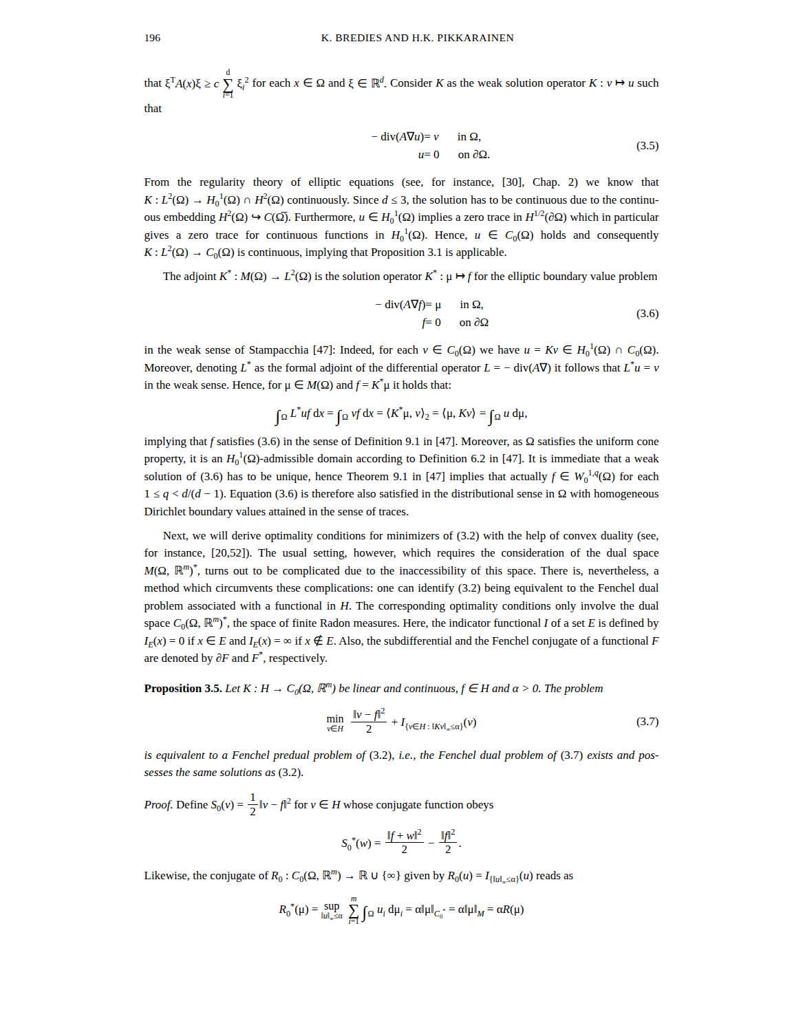196 K. BREDIES AND H.K. PIKKARAINEN
that ξTA(x)ξ ≥ c d∑i=1 ξi2 for each x ∈ Ω and ξ ∈ ℝd. Consider K as the weak solution operator K : v ↦ u such that
− div(A∇u) = v in Ω, u = 0 on ∂Ω. (3.5)
From the regularity theory of elliptic equations (see, for instance, [30], Chap. 2) we know that K : L2(Ω) → H01(Ω) ∩ H2(Ω) continuously. Since d ≤ 3, the solution has to be continuous due to the continuous embedding H2(Ω) ↪ C(Ω̅). Furthermore, u ∈ H01(Ω) implies a zero trace in H1/2(∂Ω) which in particular gives a zero trace for continuous functions in H01(Ω). Hence, u ∈ C0(Ω) holds and consequently K : L2(Ω) → C0(Ω) is continuous, implying that Proposition 3.1 is applicable.
The adjoint K* : M(Ω) → L2(Ω) is the solution operator K* : μ ↦ f for the elliptic boundary value problem
− div(A∇f) = μ in Ω, f = 0 on ∂Ω (3.6)
in the weak sense of Stampacchia [47]: Indeed, for each v ∈ C0(Ω) we have u = Kv ∈ H01(Ω) ∩ C0(Ω). Moreover, denoting L* as the formal adjoint of the differential operator L = − div(A∇) it follows that L*u = v in the weak sense. Hence, for μ ∈ M(Ω) and f = K*μ it holds that:
∫Ω L*uf dx = ∫Ω vf dx = ⟨K*μ, v⟩2 = ⟨μ, Kv⟩ = ∫Ω u dμ,
implying that f satisfies (3.6) in the sense of Definition 9.1 in [47]. Moreover, as Ω satisfies the uniform cone property, it is an H01(Ω)-admissible domain according to Definition 6.2 in [47]. It is immediate that a weak solution of (3.6) has to be unique, hence Theorem 9.1 in [47] implies that actually f ∈ W01,q(Ω) for each 1 ≤ q < d/(d − 1). Equation (3.6) is therefore also satisfied in the distributional sense in Ω with homogeneous Dirichlet boundary values attained in the sense of traces.
Next, we will derive optimality conditions for minimizers of (3.2) with the help of convex duality (see, for instance, [20,52]). The usual setting, however, which requires the consideration of the dual space M(Ω, ℝm)*, turns out to be complicated due to the inaccessibility of this space. There is, nevertheless, a method which circumvents these complications: one can identify (3.2) being equivalent to the Fenchel dual problem associated with a functional in H. The corresponding optimality conditions only involve the dual space C0(Ω, ℝm)*, the space of finite Radon measures. Here, the indicator functional I of a set E is defined by IE(x) = 0 if x ∈ E and IE(x) = ∞ if x ∉ E. Also, the subdifferential and the Fenchel conjugate of a functional F are denoted by ∂F and F*, respectively.
Proposition 3.5. Let K : H → C0(Ω, ℝm) be linear and continuous, f ∈ H and α > 0. The problem
min v∈H ‖v − f‖22 + I{v∈H : ‖Kv‖∞≤α}(v) (3.7)
is equivalent to a Fenchel predual problem of (3.2), i.e., the Fenchel dual problem of (3.7) exists and possesses the same solutions as (3.2).
Proof. Define S0(v) = 12‖v − f‖2 for v ∈ H whose conjugate function obeys
S0*(w) = ‖f + w‖22 − ‖f‖22.
Likewise, the conjugate of R0 : C0(Ω, ℝm) → ℝ ∪ {∞} given by R0(u) = I{‖u‖∞≤α}(u) reads as
R0*(μ) = sup‖u‖∞≤α m∑i=1 ∫Ω ui dμi = α‖μ‖C0* = α‖μ‖M = αR(μ)